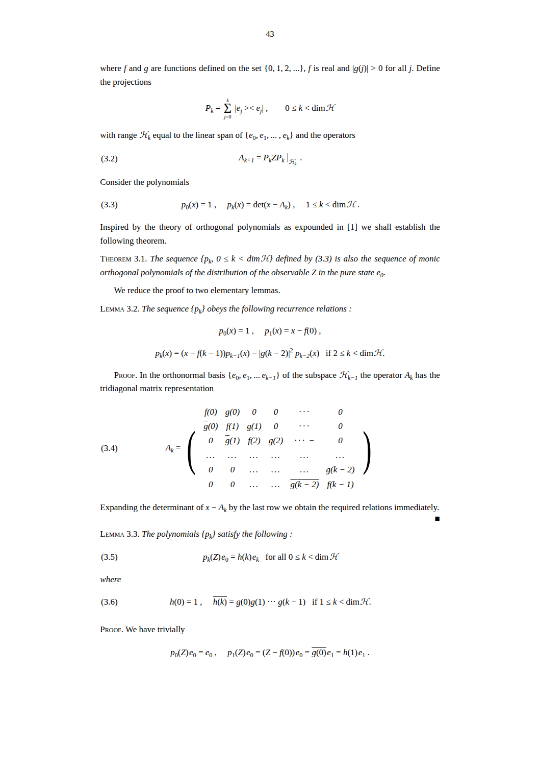43
where f and g are functions defined on the set {0, 1, 2, ...}, f is real and |g(j)| > 0 for all j. Define the projections
Pk = kΣj=0 |ej >< ej| , 0 ≤ k < dim ℋ
with range ℋk equal to the linear span of {e0, e1, ... , ek} and the operators
(3.2)
Ak+1 = PkZPk ℋk .
Consider the polynomials
(3.3)
p0(x) = 1 , pk(x) = det(x − Ak) , 1 ≤ k < dim ℋ .
Inspired by the theory of orthogonal polynomials as expounded in [1] we shall establish the following theorem.
Theorem 3.1. The sequence {pk, 0 ≤ k < dim ℋ} defined by (3.3) is also the sequence of monic orthogonal polynomials of the distribution of the observable Z in the pure state e0.
We reduce the proof to two elementary lemmas.
Lemma 3.2. The sequence {pk} obeys the following recurrence relations :
p0(x) = 1 , p1(x) = x − f(0) ,
pk(x) = (x − f(k − 1))pk−1(x) − |g(k − 2)|2 pk−2(x) if 2 ≤ k < dim ℋ.
Proof. In the orthonormal basis {e0, e1, ... ek−1} of the subspace ℋk−1 the operator Ak has the tridiagonal matrix representation
(3.4)
Ak = (
| f (0) | g (0) | 0 | 0 | ··· | 0 |
| g (0) | f (1) | g (1) | 0 | ··· | 0 |
| 0 | g (1) | f (2) | g (2) | ··· − | 0 |
| ... | ... | ... | ... | ... | ... |
| 0 | 0 | ... | ... | ... | g ( k − 2) |
| 0 | 0 | ... | ... | g ( k − 2) | f ( k − 1) |
)
Expanding the determinant of x − Ak by the last row we obtain the required relations immediately.■
Lemma 3.3. The polynomials {pk} satisfy the following :
(3.5)
pk(Z) e0 = h(k) ek for all 0 ≤ k < dim ℋ
where
(3.6)
h(0) = 1 , h(k) = g(0)g(1) ··· g(k − 1) if 1 ≤ k < dim ℋ.
Proof. We have trivially
p0(Z) e0 = e0 , p1(Z) e0 = (Z − f(0)) e0 = g(0) e1 = h(1) e1 .